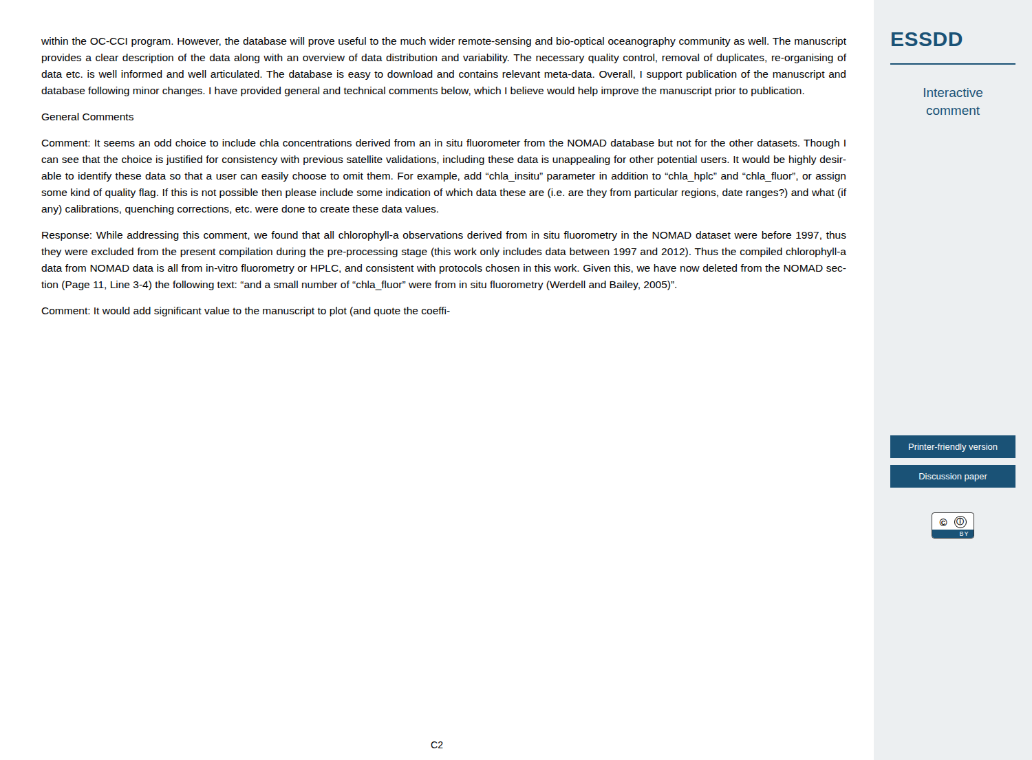within the OC-CCI program. However, the database will prove useful to the much wider remote-sensing and bio-optical oceanography community as well. The manuscript provides a clear description of the data along with an overview of data distribution and variability. The necessary quality control, removal of duplicates, re-organising of data etc. is well informed and well articulated. The database is easy to download and contains relevant meta-data. Overall, I support publication of the manuscript and database following minor changes. I have provided general and technical comments below, which I believe would help improve the manuscript prior to publication.
General Comments
Comment: It seems an odd choice to include chla concentrations derived from an in situ fluorometer from the NOMAD database but not for the other datasets. Though I can see that the choice is justified for consistency with previous satellite validations, including these data is unappealing for other potential users. It would be highly desirable to identify these data so that a user can easily choose to omit them. For example, add “chla_insitu” parameter in addition to “chla_hplc” and “chla_fluor”, or assign some kind of quality flag. If this is not possible then please include some indication of which data these are (i.e. are they from particular regions, date ranges?) and what (if any) calibrations, quenching corrections, etc. were done to create these data values.
Response: While addressing this comment, we found that all chlorophyll-a observations derived from in situ fluorometry in the NOMAD dataset were before 1997, thus they were excluded from the present compilation during the pre-processing stage (this work only includes data between 1997 and 2012). Thus the compiled chlorophyll-a data from NOMAD data is all from in-vitro fluorometry or HPLC, and consistent with protocols chosen in this work. Given this, we have now deleted from the NOMAD section (Page 11, Line 3-4) the following text: “and a small number of “chla_fluor” were from in situ fluorometry (Werdell and Bailey, 2005)”.
Comment: It would add significant value to the manuscript to plot (and quote the coeffi-
C2
ESSDD
Interactive
comment
Printer-friendly version Discussion paper
© ⓘ
BY